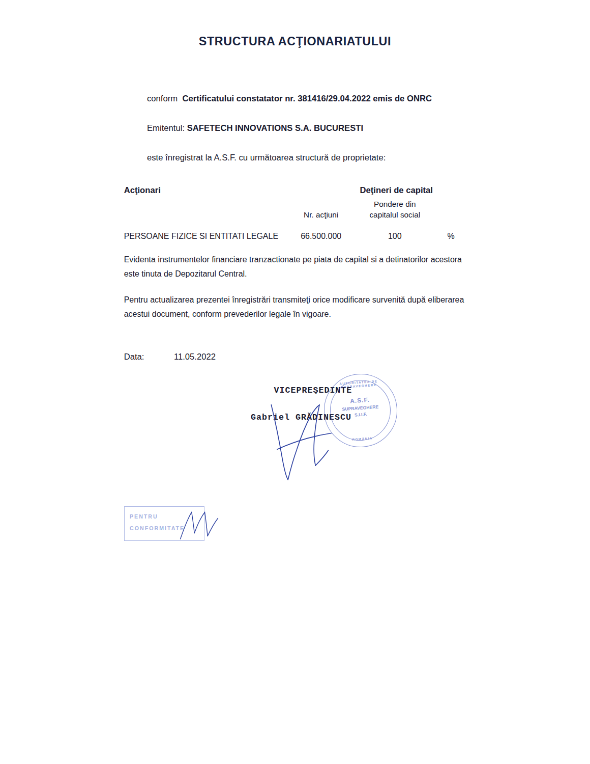STRUCTURA ACŢIONARIATULUI
conform Certificatului constatator nr. 381416/29.04.2022 emis de ONRC
Emitentul: SAFETECH INNOVATIONS S.A. BUCURESTI
este înregistrat la A.S.F. cu următoarea structură de proprietate:
| Acţionari | Deţineri de capital |
| | Nr. acţiuni | Pondere din capitalul social | |
| PERSOANE FIZICE SI ENTITATI LEGALE | 66.500.000 | 100 | % |
Evidenta instrumentelor financiare tranzactionate pe piata de capital si a detinatorilor acestora este tinuta de Depozitarul Central.
Pentru actualizarea prezentei înregistrări transmiteţi orice modificare survenită după eliberarea acestui document, conform prevederilor legale în vigoare.
Data: 11.05.2022
VICEPREŞEDINTE
Gabriel GRĂDINESCU
AUTORITATEA DE SUPRAVEGHERE
A.S.F.
SUPRAVEGHERE
S.I.I.F.
ROMÂNIA
PENTRU
CONFORMITATE